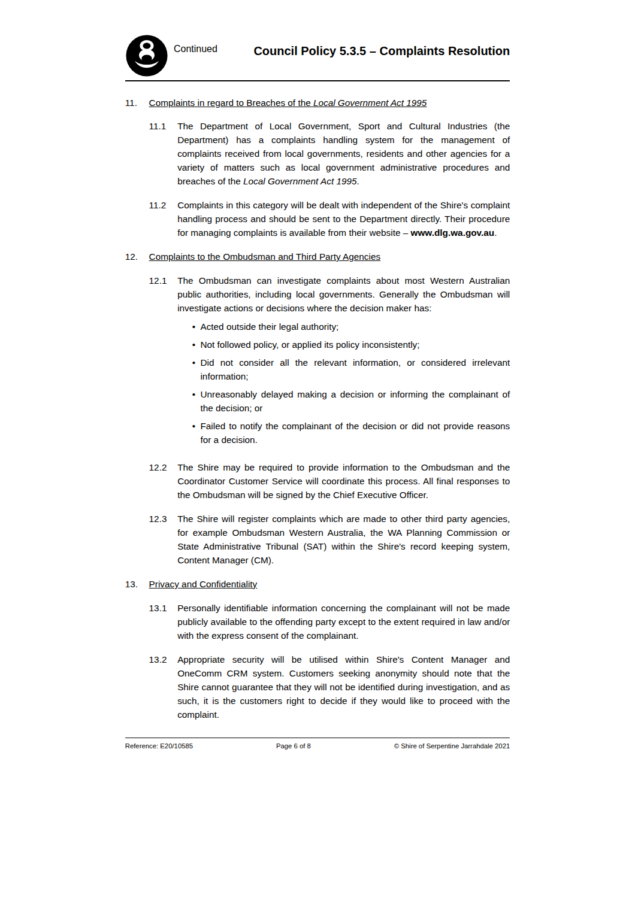Continued
Council Policy 5.3.5 – Complaints Resolution
11.
Complaints in regard to Breaches of the Local Government Act 1995
11.1
The Department of Local Government, Sport and Cultural Industries (the Department) has a complaints handling system for the management of complaints received from local governments, residents and other agencies for a variety of matters such as local government administrative procedures and breaches of the Local Government Act 1995.
11.2
Complaints in this category will be dealt with independent of the Shire's complaint handling process and should be sent to the Department directly. Their procedure for managing complaints is available from their website – www.dlg.wa.gov.au.
12.
Complaints to the Ombudsman and Third Party Agencies
12.1
The Ombudsman can investigate complaints about most Western Australian public authorities, including local governments. Generally the Ombudsman will investigate actions or decisions where the decision maker has:
Acted outside their legal authority;
Not followed policy, or applied its policy inconsistently;
Did not consider all the relevant information, or considered irrelevant information;
Unreasonably delayed making a decision or informing the complainant of the decision; or
Failed to notify the complainant of the decision or did not provide reasons for a decision.
12.2
The Shire may be required to provide information to the Ombudsman and the Coordinator Customer Service will coordinate this process. All final responses to the Ombudsman will be signed by the Chief Executive Officer.
12.3
The Shire will register complaints which are made to other third party agencies, for example Ombudsman Western Australia, the WA Planning Commission or State Administrative Tribunal (SAT) within the Shire's record keeping system, Content Manager (CM).
13.
Privacy and Confidentiality
13.1
Personally identifiable information concerning the complainant will not be made publicly available to the offending party except to the extent required in law and/or with the express consent of the complainant.
13.2
Appropriate security will be utilised within Shire's Content Manager and OneComm CRM system. Customers seeking anonymity should note that the Shire cannot guarantee that they will not be identified during investigation, and as such, it is the customers right to decide if they would like to proceed with the complaint.
Reference: E20/10585
Page 6 of 8
© Shire of Serpentine Jarrahdale 2021